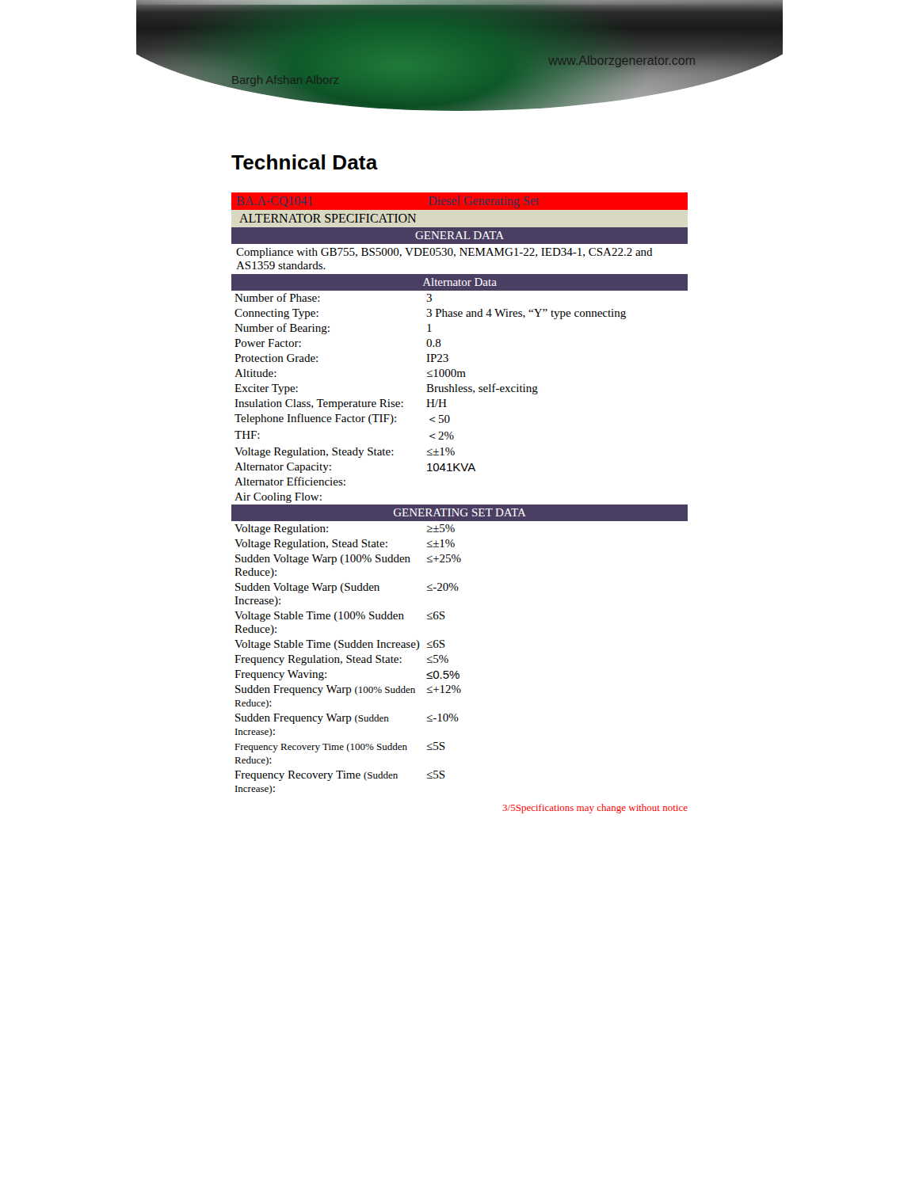Bargh Afshan Alborz
www.Alborzgenerator.com
Technical Data
| BA.A-CQ1041 | Diesel Generating Set |
| ALTERNATOR SPECIFICATION |
| GENERAL DATA |
| Compliance with GB755, BS5000, VDE0530, NEMAMG1-22, IED34-1, CSA22.2 and AS1359 standards. |
| Alternator Data |
| Number of Phase: | 3 |
| Connecting Type: | 3 Phase and 4 Wires, “Y” type connecting |
| Number of Bearing: | 1 |
| Power Factor: | 0.8 |
| Protection Grade: | IP23 |
| Altitude: | ≤1000m |
| Exciter Type: | Brushless, self-exciting |
| Insulation Class, Temperature Rise: | H/H |
| Telephone Influence Factor (TIF): | ＜50 |
| THF: | ＜2% |
| Voltage Regulation, Steady State: | ≤±1% |
| Alternator Capacity: | 1041KVA |
| Alternator Efficiencies: | |
| Air Cooling Flow: | |
| GENERATING SET DATA |
| Voltage Regulation: | ≥±5% |
| Voltage Regulation, Stead State: | ≤±1% |
| Sudden Voltage Warp (100% Sudden Reduce): | ≤+25% |
| Sudden Voltage Warp (Sudden Increase): | ≤-20% |
| Voltage Stable Time (100% Sudden Reduce): | ≤6S |
| Voltage Stable Time (Sudden Increase) | ≤6S |
| Frequency Regulation, Stead State: | ≤5% |
| Frequency Waving: | ≤0.5% |
| Sudden Frequency Warp (100% Sudden Reduce) : | ≤+12% |
| Sudden Frequency Warp (Sudden Increase) : | ≤-10% |
| Frequency Recovery Time (100% Sudden Reduce) : | ≤5S |
| Frequency Recovery Time (Sudden Increase) : | ≤5S |
3/5 Specifications may change without notice